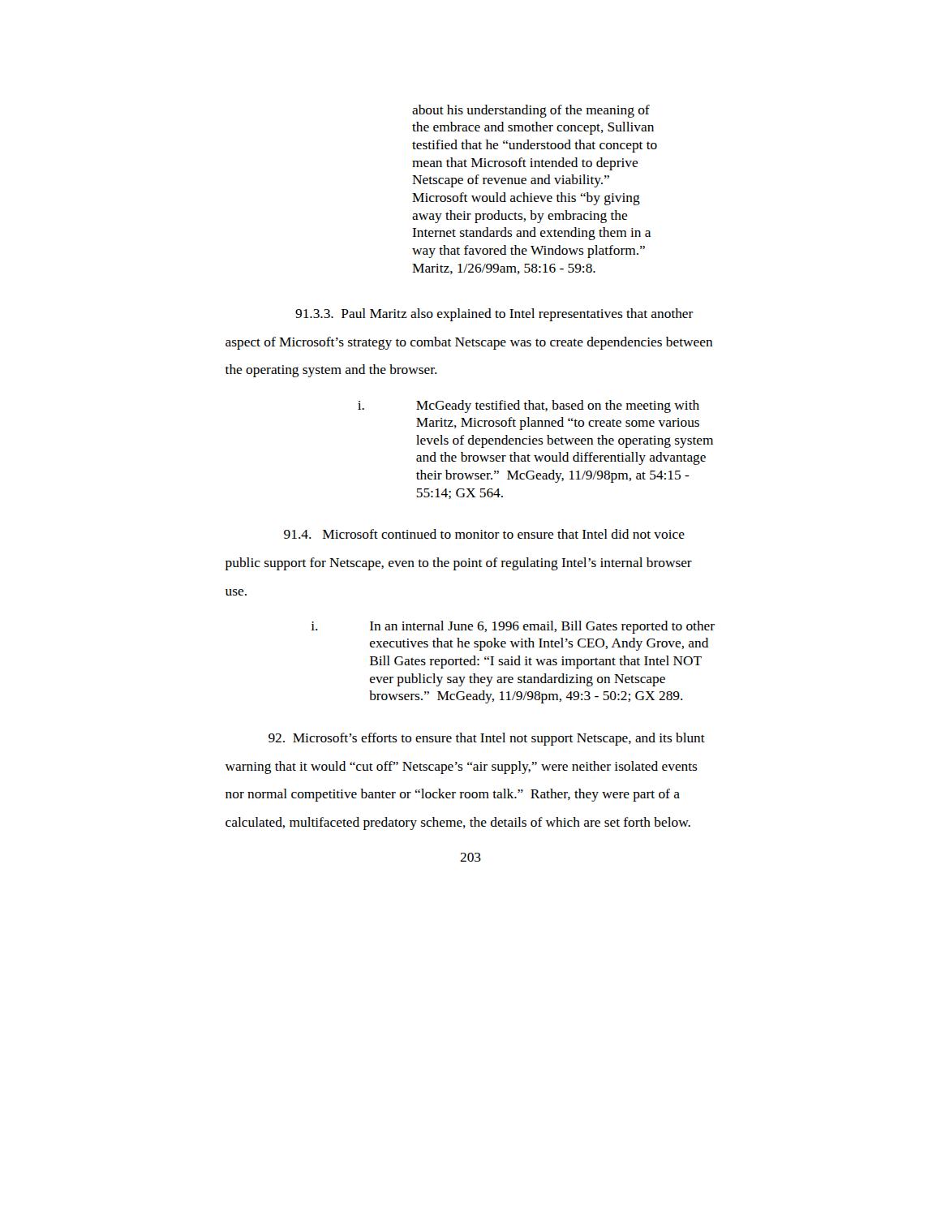about his understanding of the meaning of the embrace and smother concept, Sullivan testified that he “understood that concept to mean that Microsoft intended to deprive Netscape of revenue and viability.” Microsoft would achieve this “by giving away their products, by embracing the Internet standards and extending them in a way that favored the Windows platform.” Maritz, 1/26/99am, 58:16 - 59:8.
91.3.3. Paul Maritz also explained to Intel representatives that another aspect of Microsoft’s strategy to combat Netscape was to create dependencies between the operating system and the browser.
i. McGeady testified that, based on the meeting with Maritz, Microsoft planned “to create some various levels of dependencies between the operating system and the browser that would differentially advantage their browser.” McGeady, 11/9/98pm, at 54:15 - 55:14; GX 564.
91.4. Microsoft continued to monitor to ensure that Intel did not voice public support for Netscape, even to the point of regulating Intel’s internal browser use.
i. In an internal June 6, 1996 email, Bill Gates reported to other executives that he spoke with Intel’s CEO, Andy Grove, and Bill Gates reported: “I said it was important that Intel NOT ever publicly say they are standardizing on Netscape browsers.” McGeady, 11/9/98pm, 49:3 - 50:2; GX 289.
92. Microsoft’s efforts to ensure that Intel not support Netscape, and its blunt warning that it would “cut off” Netscape’s “air supply,” were neither isolated events nor normal competitive banter or “locker room talk.” Rather, they were part of a calculated, multifaceted predatory scheme, the details of which are set forth below.
203